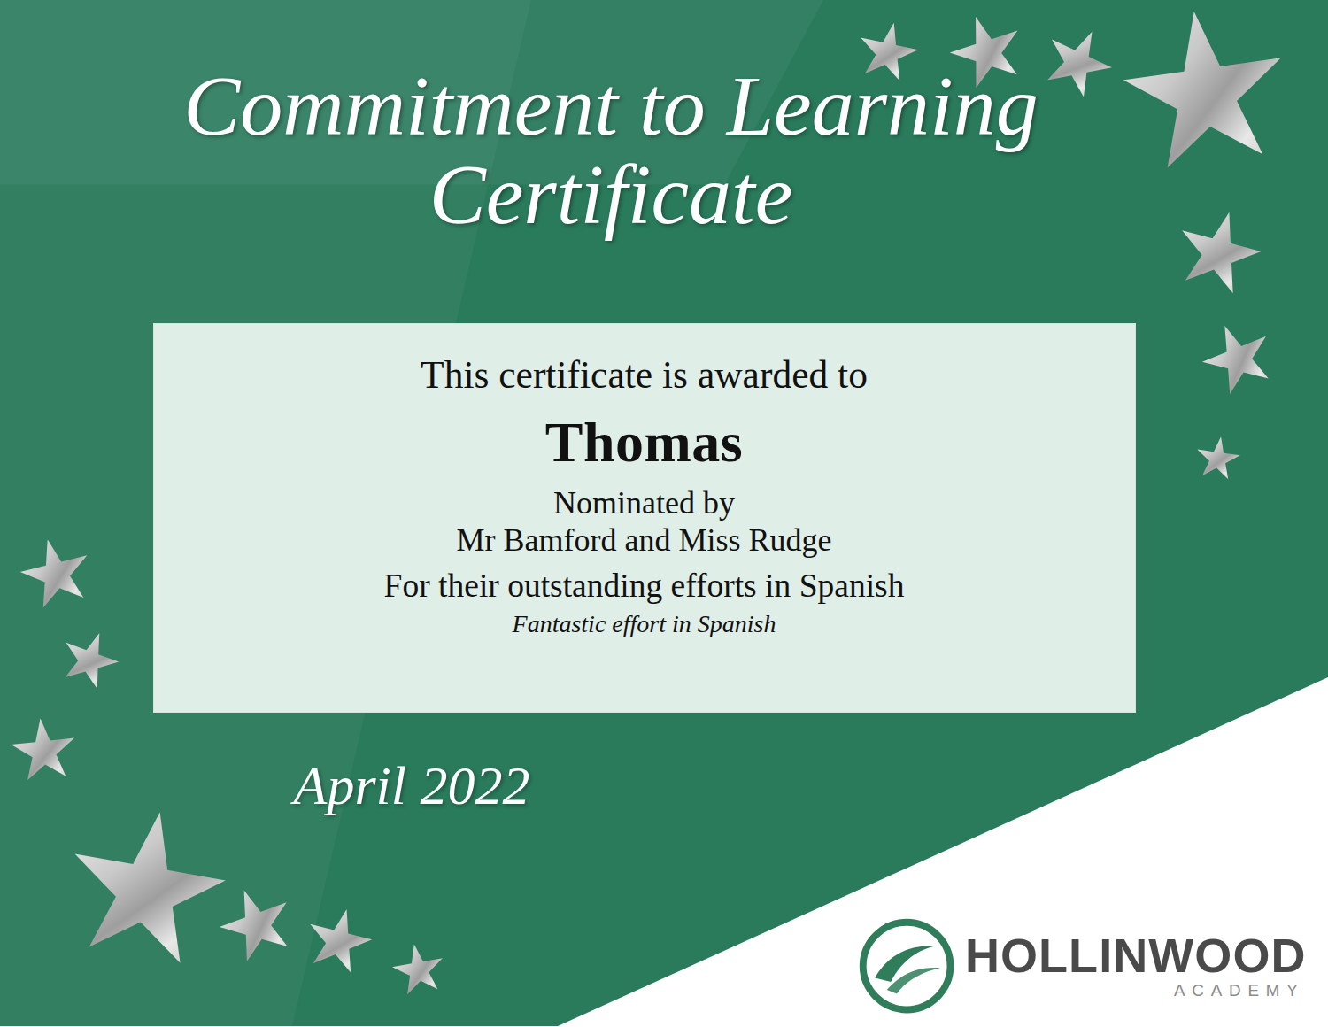Commitment to Learning
Certificate
This certificate is awarded to
Thomas
Nominated by
Mr Bamford and Miss Rudge
For their outstanding efforts in Spanish
Fantastic effort in Spanish
April 2022
HOLLINWOOD
ACADEMY